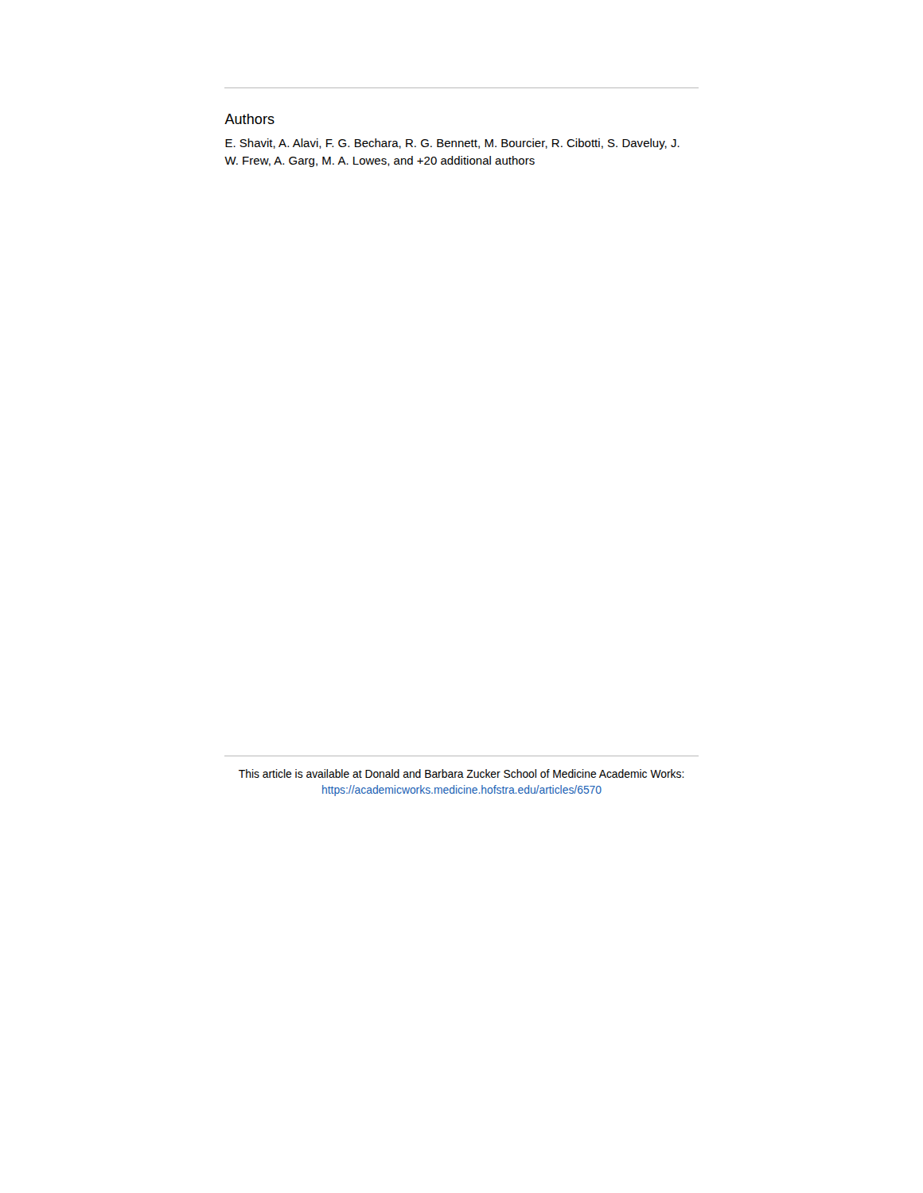Authors
E. Shavit, A. Alavi, F. G. Bechara, R. G. Bennett, M. Bourcier, R. Cibotti, S. Daveluy, J. W. Frew, A. Garg, M. A. Lowes, and +20 additional authors
This article is available at Donald and Barbara Zucker School of Medicine Academic Works:
https://academicworks.medicine.hofstra.edu/articles/6570